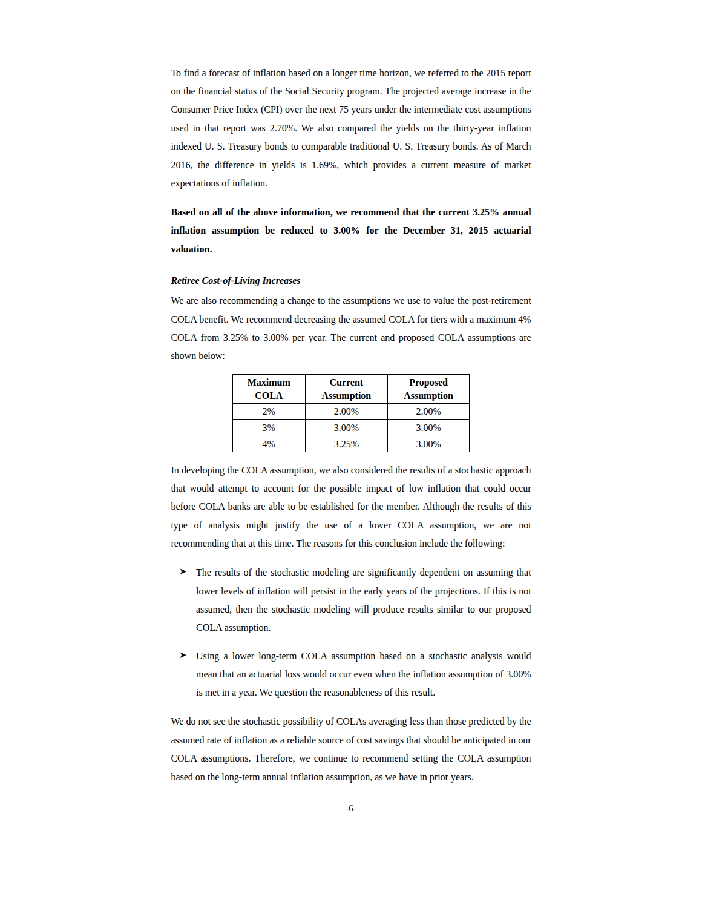To find a forecast of inflation based on a longer time horizon, we referred to the 2015 report on the financial status of the Social Security program. The projected average increase in the Consumer Price Index (CPI) over the next 75 years under the intermediate cost assumptions used in that report was 2.70%. We also compared the yields on the thirty-year inflation indexed U. S. Treasury bonds to comparable traditional U. S. Treasury bonds. As of March 2016, the difference in yields is 1.69%, which provides a current measure of market expectations of inflation.
Based on all of the above information, we recommend that the current 3.25% annual inflation assumption be reduced to 3.00% for the December 31, 2015 actuarial valuation.
Retiree Cost-of-Living Increases
We are also recommending a change to the assumptions we use to value the post-retirement COLA benefit. We recommend decreasing the assumed COLA for tiers with a maximum 4% COLA from 3.25% to 3.00% per year. The current and proposed COLA assumptions are shown below:
| Maximum COLA | Current Assumption | Proposed Assumption |
| --- | --- | --- |
| 2% | 2.00% | 2.00% |
| 3% | 3.00% | 3.00% |
| 4% | 3.25% | 3.00% |
In developing the COLA assumption, we also considered the results of a stochastic approach that would attempt to account for the possible impact of low inflation that could occur before COLA banks are able to be established for the member. Although the results of this type of analysis might justify the use of a lower COLA assumption, we are not recommending that at this time. The reasons for this conclusion include the following:
The results of the stochastic modeling are significantly dependent on assuming that lower levels of inflation will persist in the early years of the projections. If this is not assumed, then the stochastic modeling will produce results similar to our proposed COLA assumption.
Using a lower long-term COLA assumption based on a stochastic analysis would mean that an actuarial loss would occur even when the inflation assumption of 3.00% is met in a year. We question the reasonableness of this result.
We do not see the stochastic possibility of COLAs averaging less than those predicted by the assumed rate of inflation as a reliable source of cost savings that should be anticipated in our COLA assumptions. Therefore, we continue to recommend setting the COLA assumption based on the long-term annual inflation assumption, as we have in prior years.
-6-